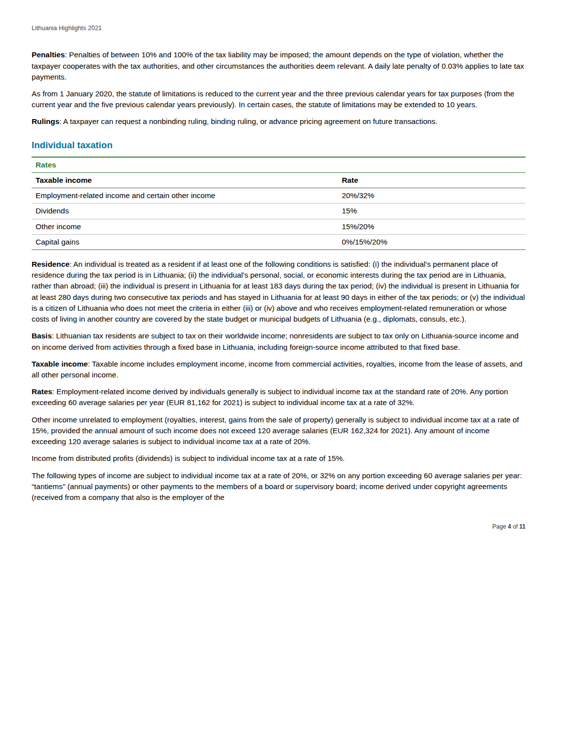Lithuania Highlights 2021
Penalties: Penalties of between 10% and 100% of the tax liability may be imposed; the amount depends on the type of violation, whether the taxpayer cooperates with the tax authorities, and other circumstances the authorities deem relevant. A daily late penalty of 0.03% applies to late tax payments.
As from 1 January 2020, the statute of limitations is reduced to the current year and the three previous calendar years for tax purposes (from the current year and the five previous calendar years previously). In certain cases, the statute of limitations may be extended to 10 years.
Rulings: A taxpayer can request a nonbinding ruling, binding ruling, or advance pricing agreement on future transactions.
Individual taxation
Rates
| Taxable income | Rate |
| --- | --- |
| Employment-related income and certain other income | 20%/32% |
| Dividends | 15% |
| Other income | 15%/20% |
| Capital gains | 0%/15%/20% |
Residence: An individual is treated as a resident if at least one of the following conditions is satisfied: (i) the individual's permanent place of residence during the tax period is in Lithuania; (ii) the individual's personal, social, or economic interests during the tax period are in Lithuania, rather than abroad; (iii) the individual is present in Lithuania for at least 183 days during the tax period; (iv) the individual is present in Lithuania for at least 280 days during two consecutive tax periods and has stayed in Lithuania for at least 90 days in either of the tax periods; or (v) the individual is a citizen of Lithuania who does not meet the criteria in either (iii) or (iv) above and who receives employment-related remuneration or whose costs of living in another country are covered by the state budget or municipal budgets of Lithuania (e.g., diplomats, consuls, etc.).
Basis: Lithuanian tax residents are subject to tax on their worldwide income; nonresidents are subject to tax only on Lithuania-source income and on income derived from activities through a fixed base in Lithuania, including foreign-source income attributed to that fixed base.
Taxable income: Taxable income includes employment income, income from commercial activities, royalties, income from the lease of assets, and all other personal income.
Rates: Employment-related income derived by individuals generally is subject to individual income tax at the standard rate of 20%. Any portion exceeding 60 average salaries per year (EUR 81,162 for 2021) is subject to individual income tax at a rate of 32%.
Other income unrelated to employment (royalties, interest, gains from the sale of property) generally is subject to individual income tax at a rate of 15%, provided the annual amount of such income does not exceed 120 average salaries (EUR 162,324 for 2021). Any amount of income exceeding 120 average salaries is subject to individual income tax at a rate of 20%.
Income from distributed profits (dividends) is subject to individual income tax at a rate of 15%.
The following types of income are subject to individual income tax at a rate of 20%, or 32% on any portion exceeding 60 average salaries per year: “tantiems” (annual payments) or other payments to the members of a board or supervisory board; income derived under copyright agreements (received from a company that also is the employer of the
Page 4 of 11